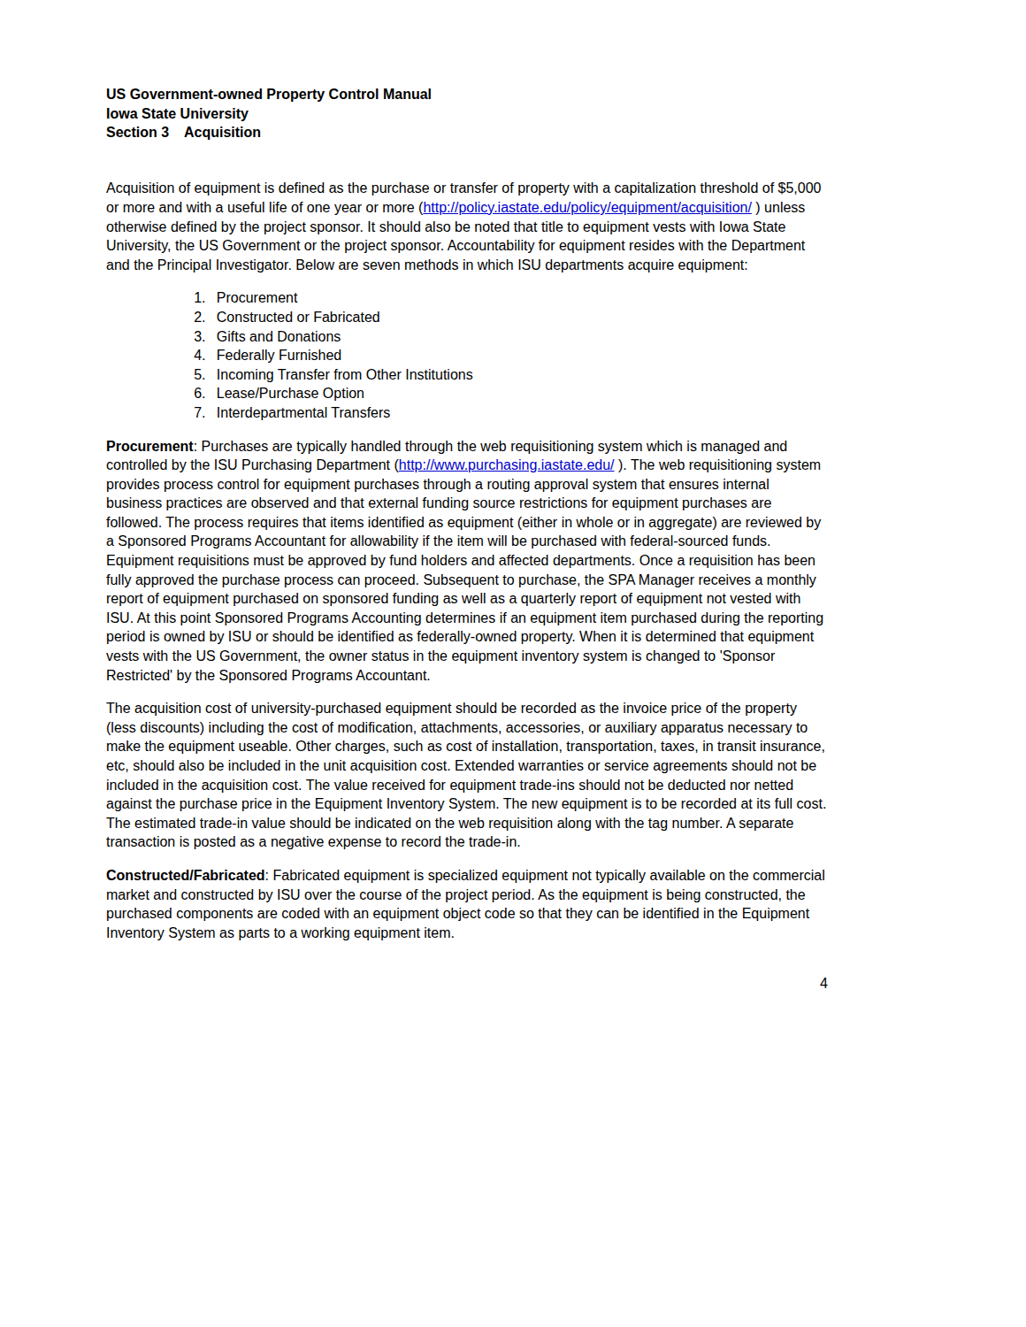US Government-owned Property Control Manual
Iowa State University
Section 3 Acquisition
Acquisition of equipment is defined as the purchase or transfer of property with a capitalization threshold of $5,000 or more and with a useful life of one year or more (http://policy.iastate.edu/policy/equipment/acquisition/ ) unless otherwise defined by the project sponsor. It should also be noted that title to equipment vests with Iowa State University, the US Government or the project sponsor. Accountability for equipment resides with the Department and the Principal Investigator. Below are seven methods in which ISU departments acquire equipment:
Procurement
Constructed or Fabricated
Gifts and Donations
Federally Furnished
Incoming Transfer from Other Institutions
Lease/Purchase Option
Interdepartmental Transfers
Procurement: Purchases are typically handled through the web requisitioning system which is managed and controlled by the ISU Purchasing Department (http://www.purchasing.iastate.edu/ ). The web requisitioning system provides process control for equipment purchases through a routing approval system that ensures internal business practices are observed and that external funding source restrictions for equipment purchases are followed. The process requires that items identified as equipment (either in whole or in aggregate) are reviewed by a Sponsored Programs Accountant for allowability if the item will be purchased with federal-sourced funds. Equipment requisitions must be approved by fund holders and affected departments. Once a requisition has been fully approved the purchase process can proceed. Subsequent to purchase, the SPA Manager receives a monthly report of equipment purchased on sponsored funding as well as a quarterly report of equipment not vested with ISU. At this point Sponsored Programs Accounting determines if an equipment item purchased during the reporting period is owned by ISU or should be identified as federally-owned property. When it is determined that equipment vests with the US Government, the owner status in the equipment inventory system is changed to 'Sponsor Restricted' by the Sponsored Programs Accountant.
The acquisition cost of university-purchased equipment should be recorded as the invoice price of the property (less discounts) including the cost of modification, attachments, accessories, or auxiliary apparatus necessary to make the equipment useable. Other charges, such as cost of installation, transportation, taxes, in transit insurance, etc, should also be included in the unit acquisition cost. Extended warranties or service agreements should not be included in the acquisition cost. The value received for equipment trade-ins should not be deducted nor netted against the purchase price in the Equipment Inventory System. The new equipment is to be recorded at its full cost. The estimated trade-in value should be indicated on the web requisition along with the tag number. A separate transaction is posted as a negative expense to record the trade-in.
Constructed/Fabricated: Fabricated equipment is specialized equipment not typically available on the commercial market and constructed by ISU over the course of the project period. As the equipment is being constructed, the purchased components are coded with an equipment object code so that they can be identified in the Equipment Inventory System as parts to a working equipment item.
4